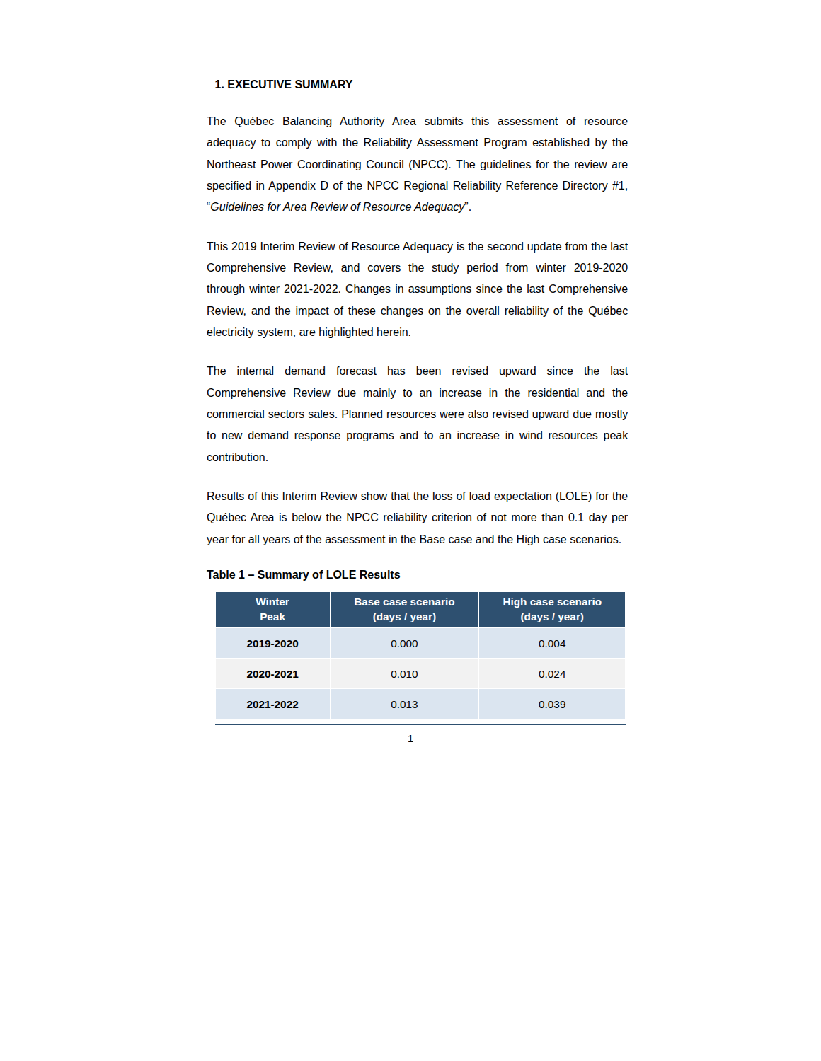1. EXECUTIVE SUMMARY
The Québec Balancing Authority Area submits this assessment of resource adequacy to comply with the Reliability Assessment Program established by the Northeast Power Coordinating Council (NPCC). The guidelines for the review are specified in Appendix D of the NPCC Regional Reliability Reference Directory #1, “Guidelines for Area Review of Resource Adequacy”.
This 2019 Interim Review of Resource Adequacy is the second update from the last Comprehensive Review, and covers the study period from winter 2019-2020 through winter 2021-2022. Changes in assumptions since the last Comprehensive Review, and the impact of these changes on the overall reliability of the Québec electricity system, are highlighted herein.
The internal demand forecast has been revised upward since the last Comprehensive Review due mainly to an increase in the residential and the commercial sectors sales. Planned resources were also revised upward due mostly to new demand response programs and to an increase in wind resources peak contribution.
Results of this Interim Review show that the loss of load expectation (LOLE) for the Québec Area is below the NPCC reliability criterion of not more than 0.1 day per year for all years of the assessment in the Base case and the High case scenarios.
Table 1 – Summary of LOLE Results
| Winter Peak | Base case scenario (days / year) | High case scenario (days / year) |
| --- | --- | --- |
| 2019-2020 | 0.000 | 0.004 |
| 2020-2021 | 0.010 | 0.024 |
| 2021-2022 | 0.013 | 0.039 |
1